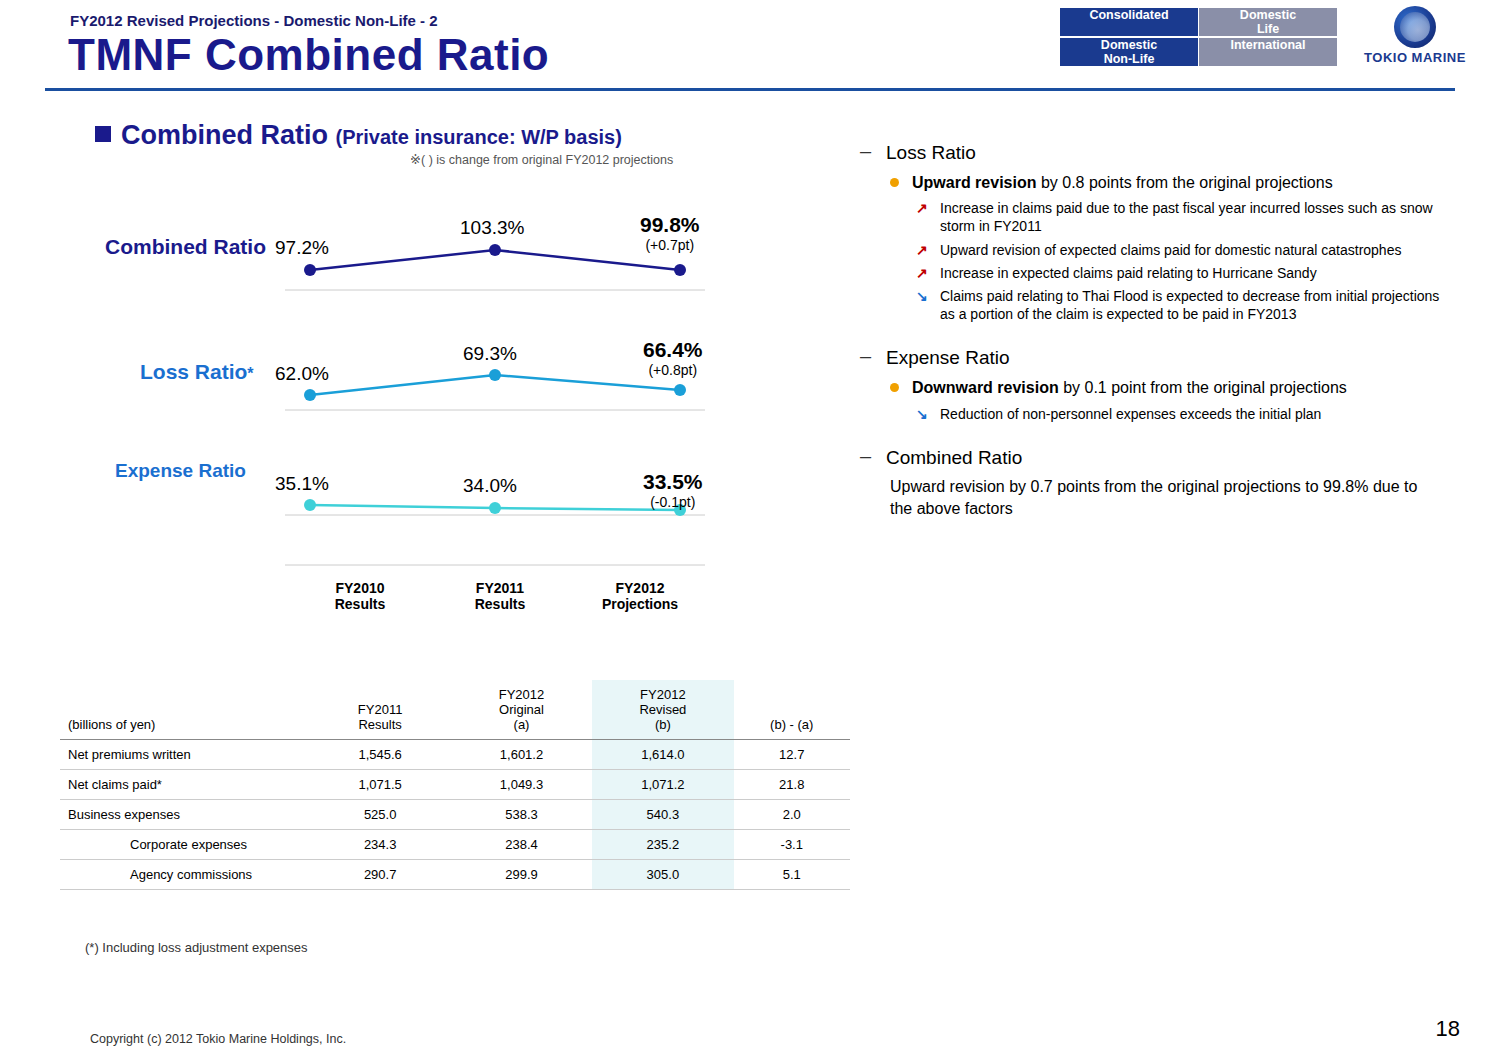FY2012 Revised Projections - Domestic Non-Life - 2
TMNF Combined Ratio
Consolidated
Domestic Life
Domestic Non-Life
International
TOKIO MARINE
Combined Ratio (Private insurance: W/P basis)
※( ) is change from original FY2012 projections
Combined Ratio
Loss Ratio*
Expense Ratio
97.2%
103.3%
99.8%(+0.7pt)
62.0%
69.3%
66.4%(+0.8pt)
35.1%
34.0%
33.5%(-0.1pt)
FY2010
Results
FY2011
Results
FY2012
Projections
| (billions of yen) | FY2011 Results | FY2012 Original (a) | FY2012 Revised (b) | (b) - (a) |
| --- | --- | --- | --- | --- |
| Net premiums written | 1,545.6 | 1,601.2 | 1,614.0 | 12.7 |
| Net claims paid* | 1,071.5 | 1,049.3 | 1,071.2 | 21.8 |
| Business expenses | 525.0 | 538.3 | 540.3 | 2.0 |
| Corporate expenses | 234.3 | 238.4 | 235.2 | -3.1 |
| Agency commissions | 290.7 | 299.9 | 305.0 | 5.1 |
(*) Including loss adjustment expenses
Loss Ratio
Upward revision by 0.8 points from the original projections
↗Increase in claims paid due to the past fiscal year incurred losses such as snow storm in FY2011
↗Upward revision of expected claims paid for domestic natural catastrophes
↗Increase in expected claims paid relating to Hurricane Sandy
↘Claims paid relating to Thai Flood is expected to decrease from initial projections as a portion of the claim is expected to be paid in FY2013
Expense Ratio
Downward revision by 0.1 point from the original projections
↘Reduction of non-personnel expenses exceeds the initial plan
Combined Ratio
Upward revision by 0.7 points from the original projections to 99.8% due to the above factors
Copyright (c) 2012 Tokio Marine Holdings, Inc.
18